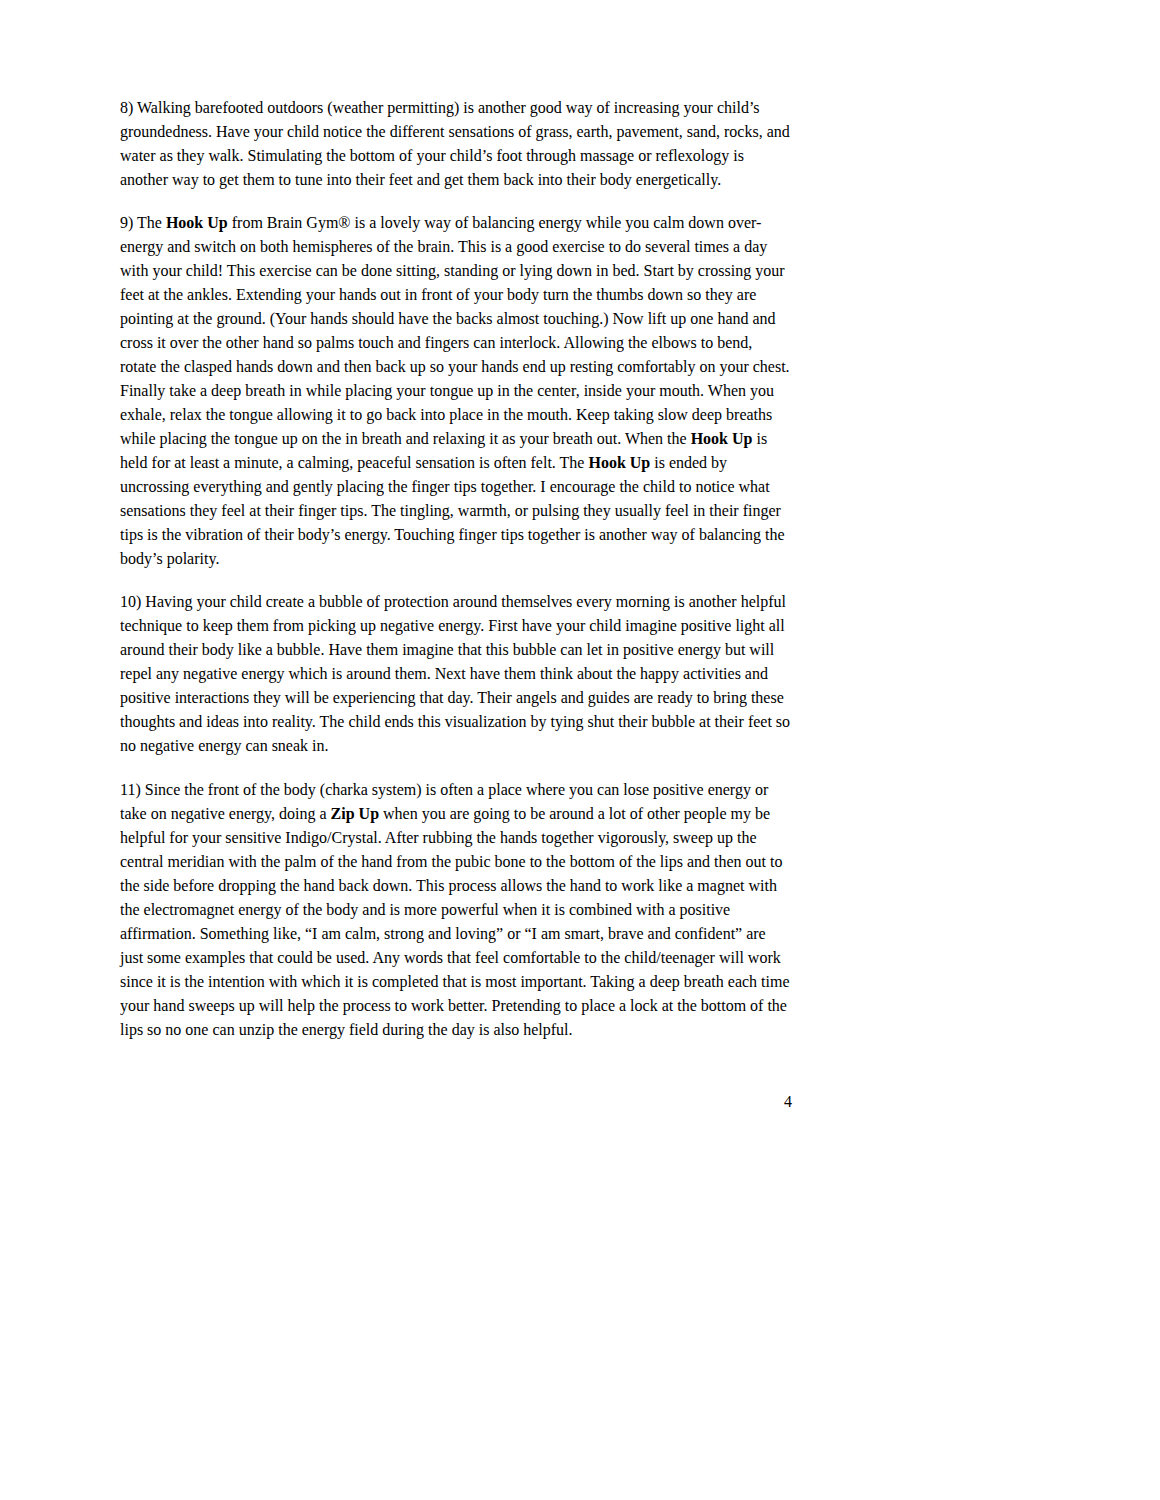8) Walking barefooted outdoors (weather permitting) is another good way of increasing your child’s groundedness. Have your child notice the different sensations of grass, earth, pavement, sand, rocks, and water as they walk. Stimulating the bottom of your child’s foot through massage or reflexology is another way to get them to tune into their feet and get them back into their body energetically.
9) The Hook Up from Brain Gym® is a lovely way of balancing energy while you calm down over-energy and switch on both hemispheres of the brain. This is a good exercise to do several times a day with your child! This exercise can be done sitting, standing or lying down in bed. Start by crossing your feet at the ankles. Extending your hands out in front of your body turn the thumbs down so they are pointing at the ground. (Your hands should have the backs almost touching.) Now lift up one hand and cross it over the other hand so palms touch and fingers can interlock. Allowing the elbows to bend, rotate the clasped hands down and then back up so your hands end up resting comfortably on your chest. Finally take a deep breath in while placing your tongue up in the center, inside your mouth. When you exhale, relax the tongue allowing it to go back into place in the mouth. Keep taking slow deep breaths while placing the tongue up on the in breath and relaxing it as your breath out. When the Hook Up is held for at least a minute, a calming, peaceful sensation is often felt. The Hook Up is ended by uncrossing everything and gently placing the finger tips together. I encourage the child to notice what sensations they feel at their finger tips. The tingling, warmth, or pulsing they usually feel in their finger tips is the vibration of their body’s energy. Touching finger tips together is another way of balancing the body’s polarity.
10) Having your child create a bubble of protection around themselves every morning is another helpful technique to keep them from picking up negative energy. First have your child imagine positive light all around their body like a bubble. Have them imagine that this bubble can let in positive energy but will repel any negative energy which is around them. Next have them think about the happy activities and positive interactions they will be experiencing that day. Their angels and guides are ready to bring these thoughts and ideas into reality. The child ends this visualization by tying shut their bubble at their feet so no negative energy can sneak in.
11) Since the front of the body (charka system) is often a place where you can lose positive energy or take on negative energy, doing a Zip Up when you are going to be around a lot of other people my be helpful for your sensitive Indigo/Crystal. After rubbing the hands together vigorously, sweep up the central meridian with the palm of the hand from the pubic bone to the bottom of the lips and then out to the side before dropping the hand back down. This process allows the hand to work like a magnet with the electromagnet energy of the body and is more powerful when it is combined with a positive affirmation. Something like, “I am calm, strong and loving” or “I am smart, brave and confident” are just some examples that could be used. Any words that feel comfortable to the child/teenager will work since it is the intention with which it is completed that is most important. Taking a deep breath each time your hand sweeps up will help the process to work better. Pretending to place a lock at the bottom of the lips so no one can unzip the energy field during the day is also helpful.
4